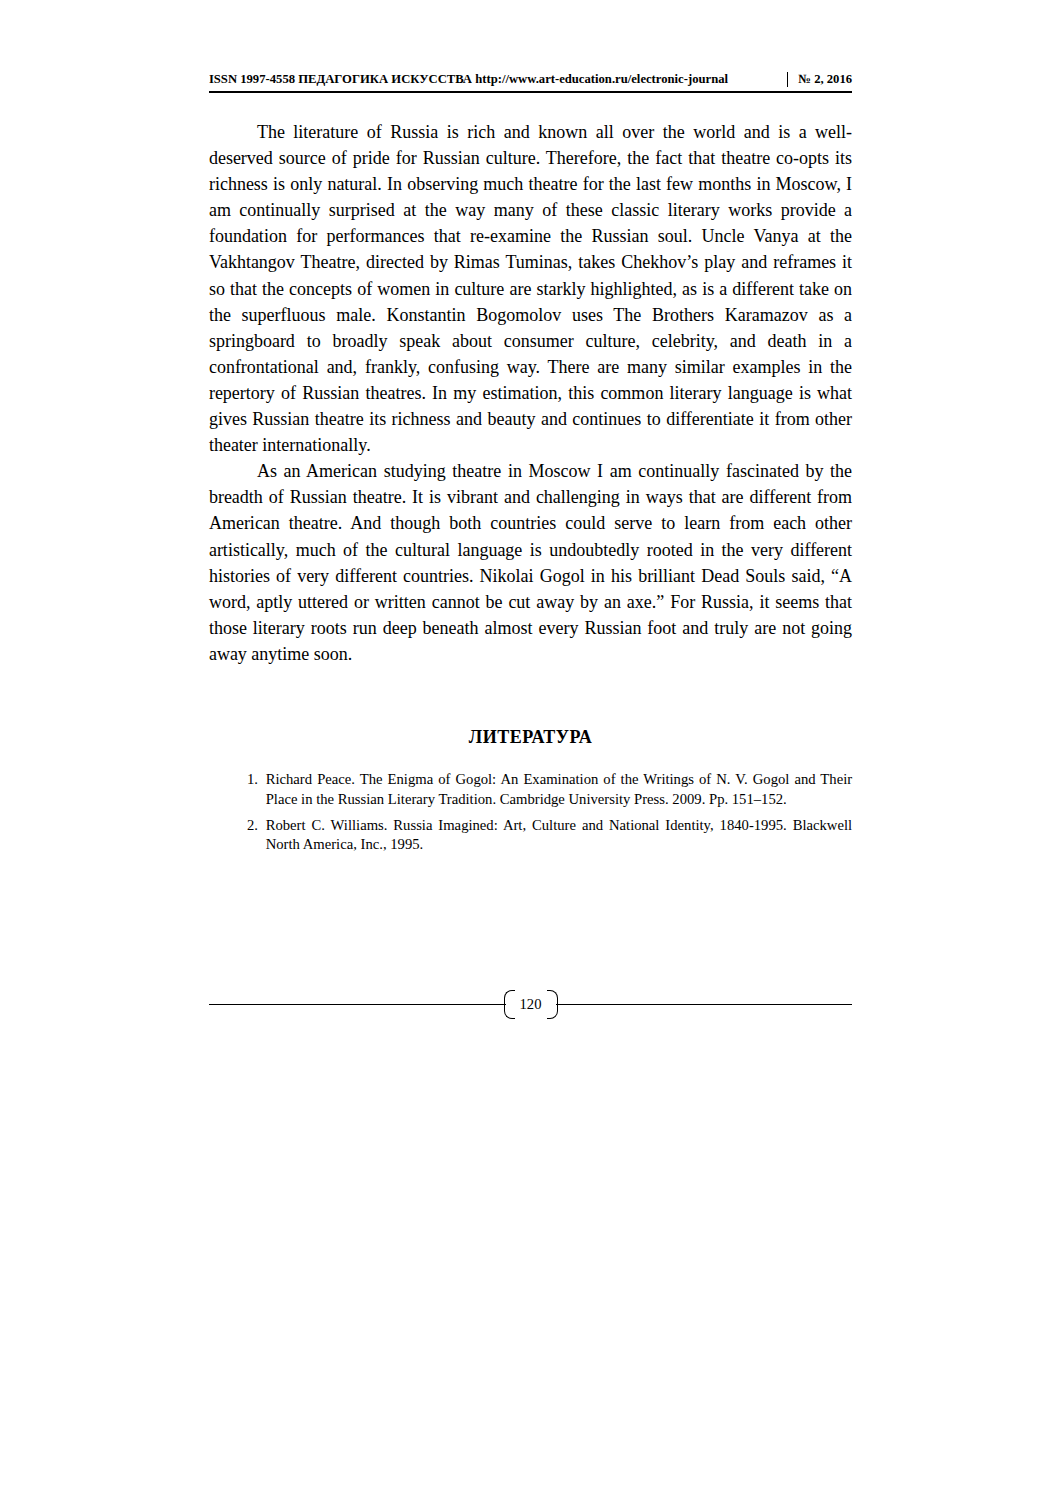ISSN 1997-4558 ПЕДАГОГИКА ИСКУССТВА http://www.art-education.ru/electronic-journal
№ 2, 2016
The literature of Russia is rich and known all over the world and is a well-deserved source of pride for Russian culture. Therefore, the fact that theatre co-opts its richness is only natural. In observing much theatre for the last few months in Moscow, I am continually surprised at the way many of these classic literary works provide a foundation for performances that re-examine the Russian soul. Uncle Vanya at the Vakhtangov Theatre, directed by Rimas Tuminas, takes Chekhov’s play and reframes it so that the concepts of women in culture are starkly highlighted, as is a different take on the superfluous male. Konstantin Bogomolov uses The Brothers Karamazov as a springboard to broadly speak about consumer culture, celebrity, and death in a confrontational and, frankly, confusing way. There are many similar examples in the repertory of Russian theatres. In my estimation, this common literary language is what gives Russian theatre its richness and beauty and continues to differentiate it from other theater internationally.
As an American studying theatre in Moscow I am continually fascinated by the breadth of Russian theatre. It is vibrant and challenging in ways that are different from American theatre. And though both countries could serve to learn from each other artistically, much of the cultural language is undoubtedly rooted in the very different histories of very different countries. Nikolai Gogol in his brilliant Dead Souls said, “A word, aptly uttered or written cannot be cut away by an axe.” For Russia, it seems that those literary roots run deep beneath almost every Russian foot and truly are not going away anytime soon.
ЛИТЕРАТУРА
Richard Peace. The Enigma of Gogol: An Examination of the Writings of N. V. Gogol and Their Place in the Russian Literary Tradition. Cambridge University Press. 2009. Pp. 151–152.
Robert C. Williams. Russia Imagined: Art, Culture and National Identity, 1840-1995. Blackwell North America, Inc., 1995.
120